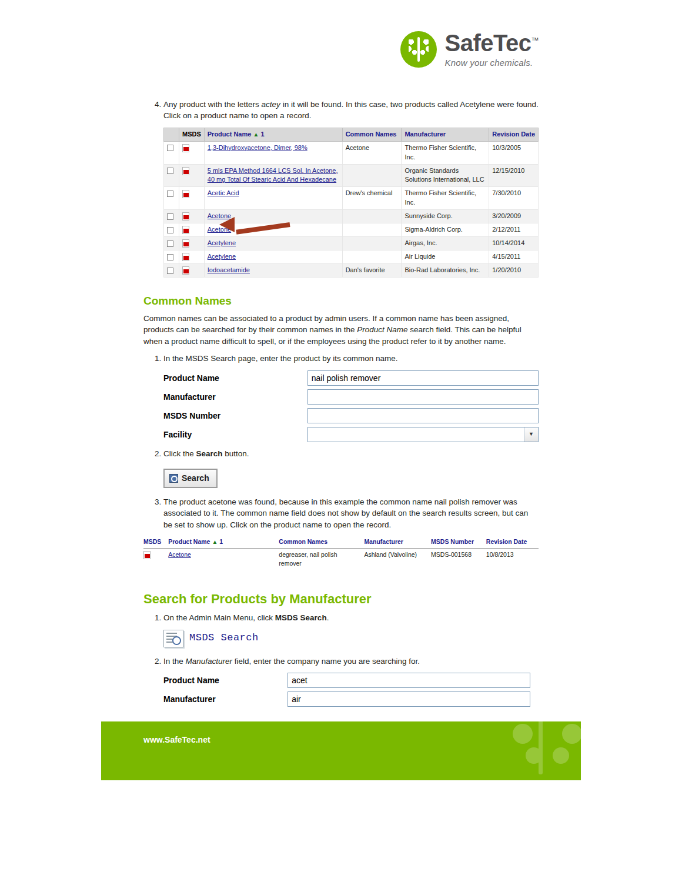SafeTec™
Know your chemicals.
Any product with the letters actey in it will be found. In this case, two products called Acetylene were found. Click on a product name to open a record.
| | MSDS | Product Name ▲ 1 | Common Names | Manufacturer | Revision Date |
| --- | --- | --- | --- | --- | --- |
| | | 1,3-Dihydroxyacetone, Dimer, 98% | Acetone | Thermo Fisher Scientific, Inc. | 10/3/2005 |
| | | 5 mls EPA Method 1664 LCS Sol. In Acetone, 40 mg Total Of Stearic Acid And Hexadecane | | Organic Standards Solutions International, LLC | 12/15/2010 |
| | | Acetic Acid | Drew's chemical | Thermo Fisher Scientific, Inc. | 7/30/2010 |
| | | Acetone | | Sunnyside Corp. | 3/20/2009 |
| | | Acetone | | Sigma-Aldrich Corp. | 2/12/2011 |
| | | Acetylene | | Airgas, Inc. | 10/14/2014 |
| | | Acetylene | | Air Liquide | 4/15/2011 |
| | | Iodoacetamide | Dan's favorite | Bio-Rad Laboratories, Inc. | 1/20/2010 |
Common Names
Common names can be associated to a product by admin users. If a common name has been assigned, products can be searched for by their common names in the Product Name search field. This can be helpful when a product name difficult to spell, or if the employees using the product refer to it by another name.
In the MSDS Search page, enter the product by its common name.
Product Name
nail polish remover
Manufacturer
MSDS Number
Facility
▼
Click the Search button.
Search
The product acetone was found, because in this example the common name nail polish remover was associated to it. The common name field does not show by default on the search results screen, but can be set to show up. Click on the product name to open the record.
| MSDS | Product Name ▲ 1 | Common Names | Manufacturer | MSDS Number | Revision Date |
| --- | --- | --- | --- | --- | --- |
| | Acetone | degreaser, nail polish remover | Ashland (Valvoline) | MSDS-001568 | 10/8/2013 |
Search for Products by Manufacturer
On the Admin Main Menu, click MSDS Search.
MSDS Search
In the Manufacturer field, enter the company name you are searching for.
Product Name
acet
Manufacturer
air
www.SafeTec.net